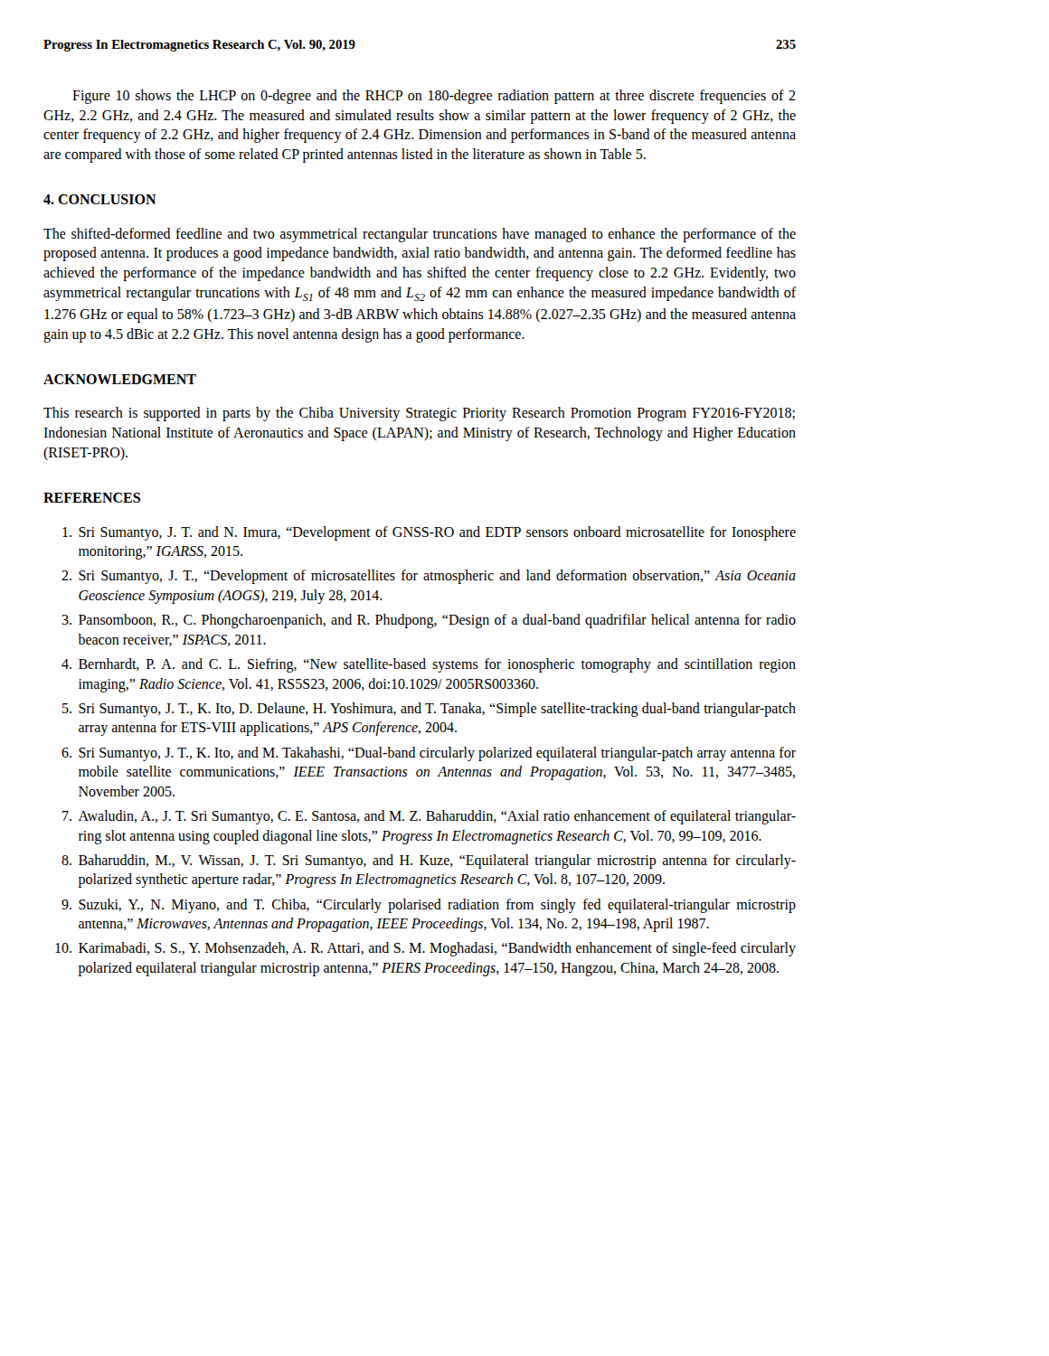Progress In Electromagnetics Research C, Vol. 90, 2019 235
Figure 10 shows the LHCP on 0-degree and the RHCP on 180-degree radiation pattern at three discrete frequencies of 2 GHz, 2.2 GHz, and 2.4 GHz. The measured and simulated results show a similar pattern at the lower frequency of 2 GHz, the center frequency of 2.2 GHz, and higher frequency of 2.4 GHz. Dimension and performances in S-band of the measured antenna are compared with those of some related CP printed antennas listed in the literature as shown in Table 5.
4. CONCLUSION
The shifted-deformed feedline and two asymmetrical rectangular truncations have managed to enhance the performance of the proposed antenna. It produces a good impedance bandwidth, axial ratio bandwidth, and antenna gain. The deformed feedline has achieved the performance of the impedance bandwidth and has shifted the center frequency close to 2.2 GHz. Evidently, two asymmetrical rectangular truncations with LS1 of 48 mm and LS2 of 42 mm can enhance the measured impedance bandwidth of 1.276 GHz or equal to 58% (1.723–3 GHz) and 3-dB ARBW which obtains 14.88% (2.027–2.35 GHz) and the measured antenna gain up to 4.5 dBic at 2.2 GHz. This novel antenna design has a good performance.
ACKNOWLEDGMENT
This research is supported in parts by the Chiba University Strategic Priority Research Promotion Program FY2016-FY2018; Indonesian National Institute of Aeronautics and Space (LAPAN); and Ministry of Research, Technology and Higher Education (RISET-PRO).
REFERENCES
Sri Sumantyo, J. T. and N. Imura, “Development of GNSS-RO and EDTP sensors onboard microsatellite for Ionosphere monitoring,” IGARSS, 2015.
Sri Sumantyo, J. T., “Development of microsatellites for atmospheric and land deformation observation,” Asia Oceania Geoscience Symposium (AOGS), 219, July 28, 2014.
Pansomboon, R., C. Phongcharoenpanich, and R. Phudpong, “Design of a dual-band quadrifilar helical antenna for radio beacon receiver,” ISPACS, 2011.
Bernhardt, P. A. and C. L. Siefring, “New satellite-based systems for ionospheric tomography and scintillation region imaging,” Radio Science, Vol. 41, RS5S23, 2006, doi:10.1029/ 2005RS003360.
Sri Sumantyo, J. T., K. Ito, D. Delaune, H. Yoshimura, and T. Tanaka, “Simple satellite-tracking dual-band triangular-patch array antenna for ETS-VIII applications,” APS Conference, 2004.
Sri Sumantyo, J. T., K. Ito, and M. Takahashi, “Dual-band circularly polarized equilateral triangular-patch array antenna for mobile satellite communications,” IEEE Transactions on Antennas and Propagation, Vol. 53, No. 11, 3477–3485, November 2005.
Awaludin, A., J. T. Sri Sumantyo, C. E. Santosa, and M. Z. Baharuddin, “Axial ratio enhancement of equilateral triangular-ring slot antenna using coupled diagonal line slots,” Progress In Electromagnetics Research C, Vol. 70, 99–109, 2016.
Baharuddin, M., V. Wissan, J. T. Sri Sumantyo, and H. Kuze, “Equilateral triangular microstrip antenna for circularly-polarized synthetic aperture radar,” Progress In Electromagnetics Research C, Vol. 8, 107–120, 2009.
Suzuki, Y., N. Miyano, and T. Chiba, “Circularly polarised radiation from singly fed equilateral-triangular microstrip antenna,” Microwaves, Antennas and Propagation, IEEE Proceedings, Vol. 134, No. 2, 194–198, April 1987.
Karimabadi, S. S., Y. Mohsenzadeh, A. R. Attari, and S. M. Moghadasi, “Bandwidth enhancement of single-feed circularly polarized equilateral triangular microstrip antenna,” PIERS Proceedings, 147–150, Hangzou, China, March 24–28, 2008.